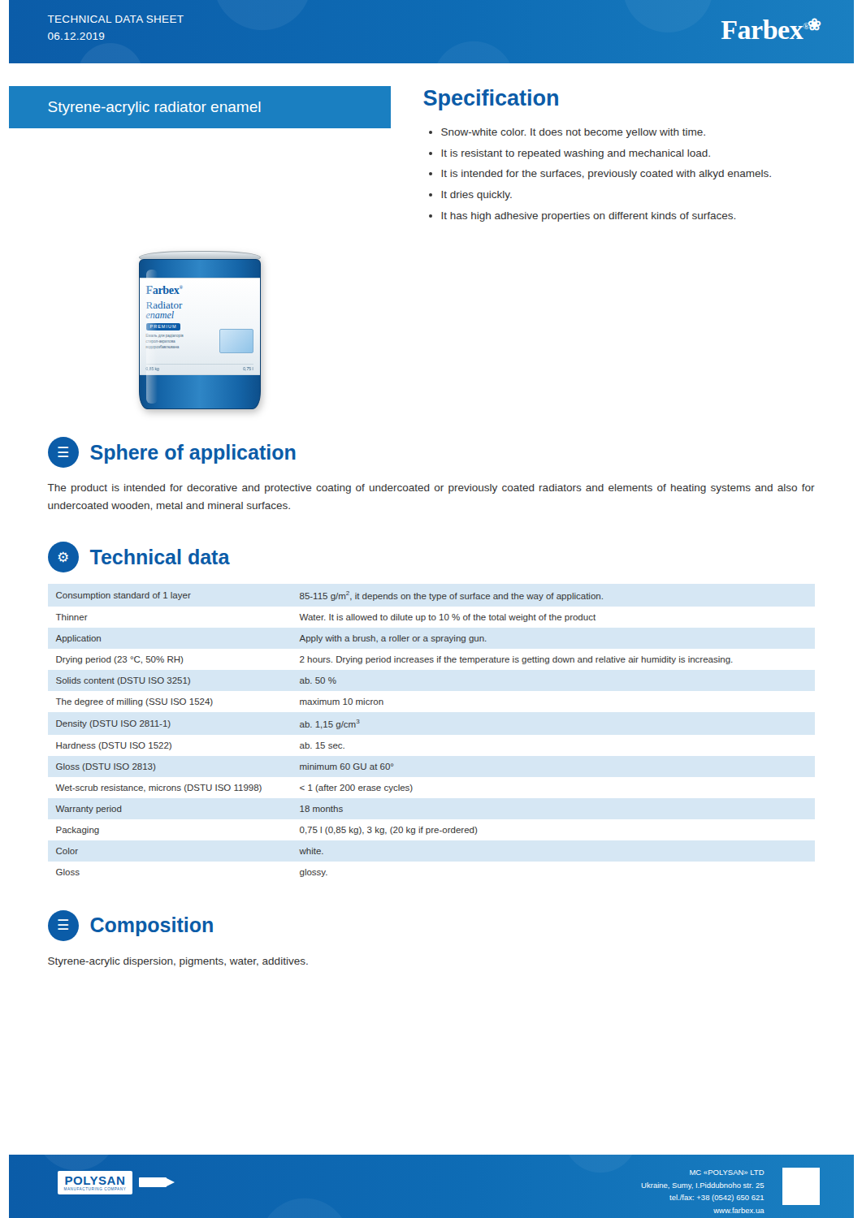TECHNICAL DATA SHEET
06.12.2019
Farbex®❀
Styrene-acrylic radiator enamel
Specification
Snow-white color. It does not become yellow with time.
It is resistant to repeated washing and mechanical load.
It is intended for the surfaces, previously coated with alkyd enamels.
It dries quickly.
It has high adhesive properties on different kinds of surfaces.
Farbex®
Radiatorenamel
PREMIUM
Емаль для радіаторів
стирол-акрилова
водорозбавлювана
0,85 kg 0,75 l
☰
Sphere of application
The product is intended for decorative and protective coating of undercoated or previously coated radiators and elements of heating systems and also for undercoated wooden, metal and mineral surfaces.
⚙
Technical data
| Consumption standard of 1 layer | 85-115 g/m 2 , it depends on the type of surface and the way of application. |
| Thinner | Water. It is allowed to dilute up to 10 % of the total weight of the product |
| Application | Apply with a brush, a roller or a spraying gun. |
| Drying period (23 °C, 50% RH) | 2 hours. Drying period increases if the temperature is getting down and relative air humidity is increasing. |
| Solids content (DSTU ISO 3251) | ab. 50 % |
| The degree of milling (SSU ISO 1524) | maximum 10 micron |
| Density (DSTU ISO 2811-1) | ab. 1,15 g/cm 3 |
| Hardness (DSTU ISO 1522) | ab. 15 sec. |
| Gloss (DSTU ISO 2813) | minimum 60 GU at 60° |
| Wet-scrub resistance, microns (DSTU ISO 11998) | < 1 (after 200 erase cycles) |
| Warranty period | 18 months |
| Packaging | 0,75 l (0,85 kg), 3 kg, (20 kg if pre-ordered) |
| Color | white. |
| Gloss | glossy. |
☰
Composition
Styrene-acrylic dispersion, pigments, water, additives.
POLYSAN
MANUFACTURING COMPANY
MC «POLYSAN» LTD
Ukraine, Sumy, I.Piddubnoho str. 25
tel./fax: +38 (0542) 650 621
www.farbex.ua